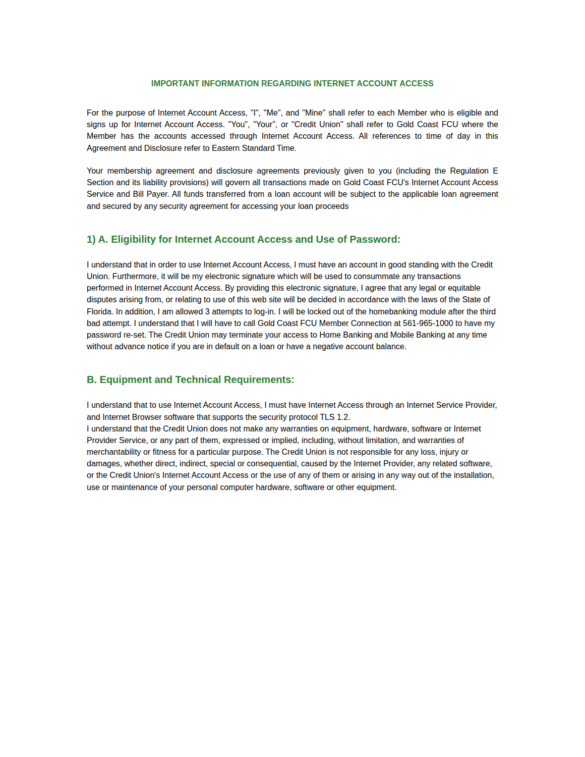IMPORTANT INFORMATION REGARDING INTERNET ACCOUNT ACCESS
For the purpose of Internet Account Access, "I", "Me", and "Mine" shall refer to each Member who is eligible and signs up for Internet Account Access. "You", "Your", or "Credit Union" shall refer to Gold Coast FCU where the Member has the accounts accessed through Internet Account Access. All references to time of day in this Agreement and Disclosure refer to Eastern Standard Time.
Your membership agreement and disclosure agreements previously given to you (including the Regulation E Section and its liability provisions) will govern all transactions made on Gold Coast FCU's Internet Account Access Service and Bill Payer. All funds transferred from a loan account will be subject to the applicable loan agreement and secured by any security agreement for accessing your loan proceeds
1) A. Eligibility for Internet Account Access and Use of Password:
I understand that in order to use Internet Account Access, I must have an account in good standing with the Credit Union. Furthermore, it will be my electronic signature which will be used to consummate any transactions performed in Internet Account Access. By providing this electronic signature, I agree that any legal or equitable disputes arising from, or relating to use of this web site will be decided in accordance with the laws of the State of Florida. In addition, I am allowed 3 attempts to log-in. I will be locked out of the homebanking module after the third bad attempt. I understand that I will have to call Gold Coast FCU Member Connection at 561-965-1000 to have my password re-set. The Credit Union may terminate your access to Home Banking and Mobile Banking at any time without advance notice if you are in default on a loan or have a negative account balance.
B. Equipment and Technical Requirements:
I understand that to use Internet Account Access, I must have Internet Access through an Internet Service Provider, and Internet Browser software that supports the security protocol TLS 1.2.
I understand that the Credit Union does not make any warranties on equipment, hardware, software or Internet Provider Service, or any part of them, expressed or implied, including, without limitation, and warranties of merchantability or fitness for a particular purpose. The Credit Union is not responsible for any loss, injury or damages, whether direct, indirect, special or consequential, caused by the Internet Provider, any related software, or the Credit Union's Internet Account Access or the use of any of them or arising in any way out of the installation, use or maintenance of your personal computer hardware, software or other equipment.